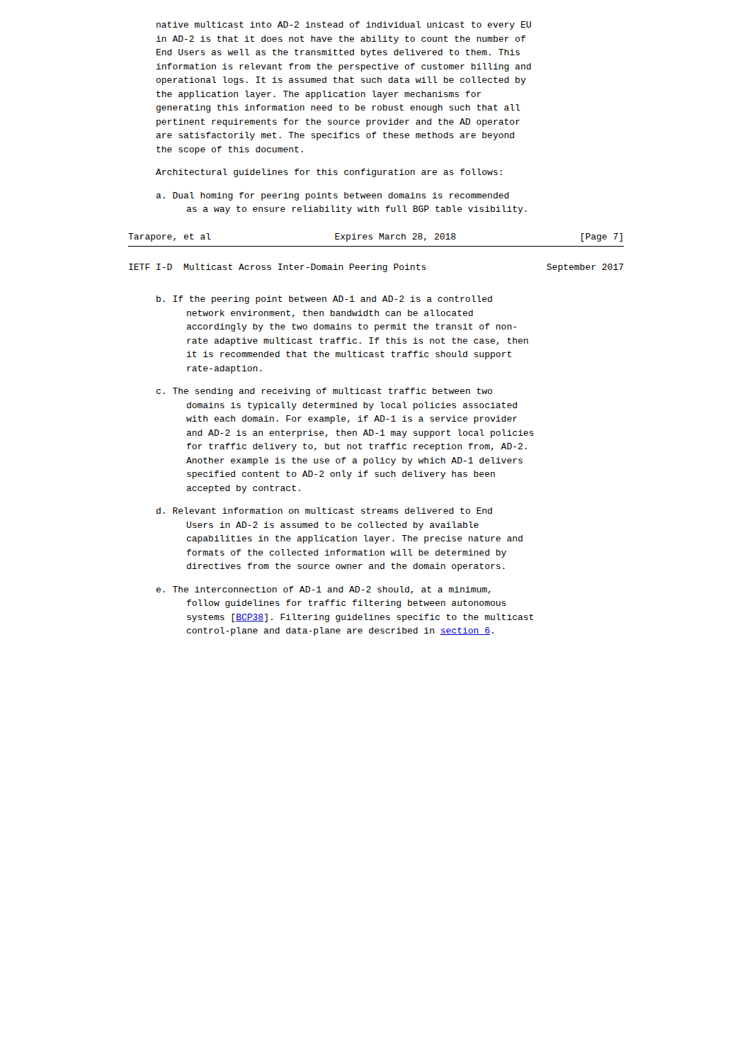native multicast into AD-2 instead of individual unicast to every EU
in AD-2 is that it does not have the ability to count the number of
End Users as well as the transmitted bytes delivered to them. This
information is relevant from the perspective of customer billing and
operational logs. It is assumed that such data will be collected by
the application layer. The application layer mechanisms for
generating this information need to be robust enough such that all
pertinent requirements for the source provider and the AD operator
are satisfactorily met. The specifics of these methods are beyond
the scope of this document.
Architectural guidelines for this configuration are as follows:
a. Dual homing for peering points between domains is recommended
   as a way to ensure reliability with full BGP table visibility.
Tarapore, et al Expires March 28, 2018 [Page 7]
IETF I-D Multicast Across Inter-Domain Peering Points September 2017
b. If the peering point between AD-1 and AD-2 is a controlled
   network environment, then bandwidth can be allocated
   accordingly by the two domains to permit the transit of non-
   rate adaptive multicast traffic. If this is not the case, then
   it is recommended that the multicast traffic should support
   rate-adaption.
c. The sending and receiving of multicast traffic between two
   domains is typically determined by local policies associated
   with each domain. For example, if AD-1 is a service provider
   and AD-2 is an enterprise, then AD-1 may support local policies
   for traffic delivery to, but not traffic reception from, AD-2.
   Another example is the use of a policy by which AD-1 delivers
   specified content to AD-2 only if such delivery has been
   accepted by contract.
d. Relevant information on multicast streams delivered to End
   Users in AD-2 is assumed to be collected by available
   capabilities in the application layer. The precise nature and
   formats of the collected information will be determined by
   directives from the source owner and the domain operators.
e. The interconnection of AD-1 and AD-2 should, at a minimum,
   follow guidelines for traffic filtering between autonomous
   systems [BCP38]. Filtering guidelines specific to the multicast
   control-plane and data-plane are described in section 6.